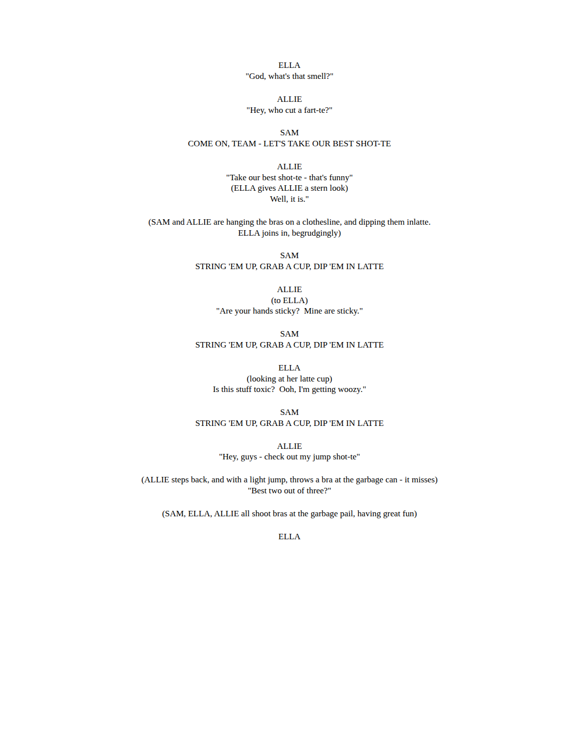ELLA
"God, what's that smell?"
ALLIE
"Hey, who cut a fart-te?"
SAM
COME ON, TEAM - LET'S TAKE OUR BEST SHOT-TE
ALLIE
"Take our best shot-te - that's funny"
(ELLA gives ALLIE a stern look)
Well, it is."
(SAM and ALLIE are hanging the bras on a clothesline, and dipping them inlatte.
ELLA joins in, begrudgingly)
SAM
STRING 'EM UP, GRAB A CUP, DIP 'EM IN LATTE
ALLIE
(to ELLA)
"Are your hands sticky? Mine are sticky."
SAM
STRING 'EM UP, GRAB A CUP, DIP 'EM IN LATTE
ELLA
(looking at her latte cup)
Is this stuff toxic? Ooh, I'm getting woozy."
SAM
STRING 'EM UP, GRAB A CUP, DIP 'EM IN LATTE
ALLIE
"Hey, guys - check out my jump shot-te"
(ALLIE steps back, and with a light jump, throws a bra at the garbage can - it misses)
"Best two out of three?"
(SAM, ELLA, ALLIE all shoot bras at the garbage pail, having great fun)
ELLA